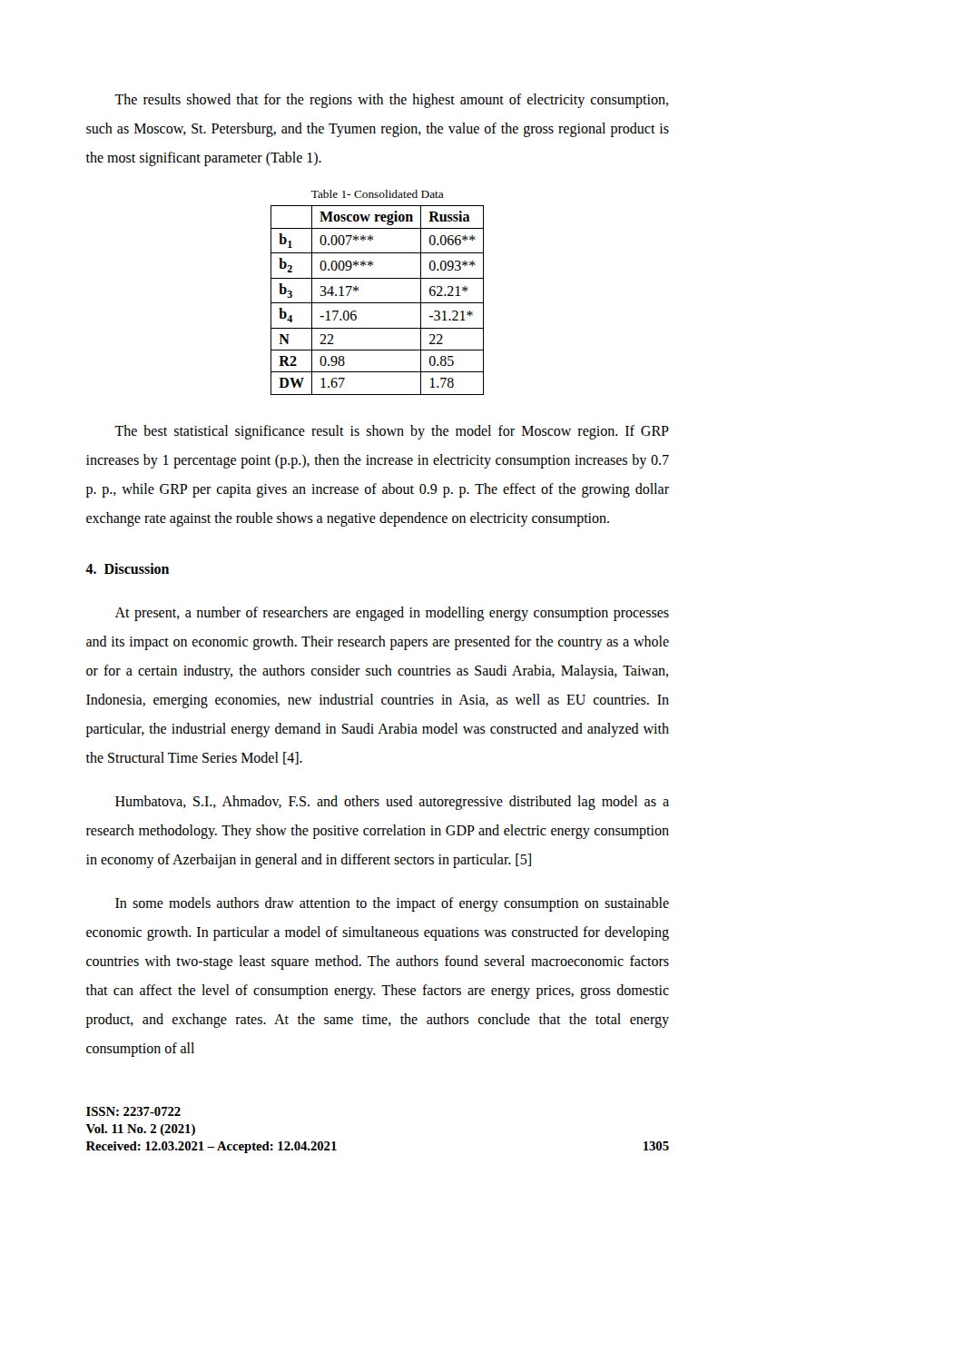The results showed that for the regions with the highest amount of electricity consumption, such as Moscow, St. Petersburg, and the Tyumen region, the value of the gross regional product is the most significant parameter (Table 1).
Table 1- Consolidated Data
| | Moscow region | Russia |
| --- | --- | --- |
| b 1 | 0.007*** | 0.066** |
| b 2 | 0.009*** | 0.093** |
| b 3 | 34.17* | 62.21* |
| b 4 | -17.06 | -31.21* |
| N | 22 | 22 |
| R2 | 0.98 | 0.85 |
| DW | 1.67 | 1.78 |
The best statistical significance result is shown by the model for Moscow region. If GRP increases by 1 percentage point (p.p.), then the increase in electricity consumption increases by 0.7 p. p., while GRP per capita gives an increase of about 0.9 p. p. The effect of the growing dollar exchange rate against the rouble shows a negative dependence on electricity consumption.
4. Discussion
At present, a number of researchers are engaged in modelling energy consumption processes and its impact on economic growth. Their research papers are presented for the country as a whole or for a certain industry, the authors consider such countries as Saudi Arabia, Malaysia, Taiwan, Indonesia, emerging economies, new industrial countries in Asia, as well as EU countries. In particular, the industrial energy demand in Saudi Arabia model was constructed and analyzed with the Structural Time Series Model [4].
Humbatova, S.I., Ahmadov, F.S. and others used autoregressive distributed lag model as a research methodology. They show the positive correlation in GDP and electric energy consumption in economy of Azerbaijan in general and in different sectors in particular. [5]
In some models authors draw attention to the impact of energy consumption on sustainable economic growth. In particular a model of simultaneous equations was constructed for developing countries with two-stage least square method. The authors found several macroeconomic factors that can affect the level of consumption energy. These factors are energy prices, gross domestic product, and exchange rates. At the same time, the authors conclude that the total energy consumption of all
ISSN: 2237-0722
Vol. 11 No. 2 (2021)
Received: 12.03.2021 – Accepted: 12.04.2021
1305